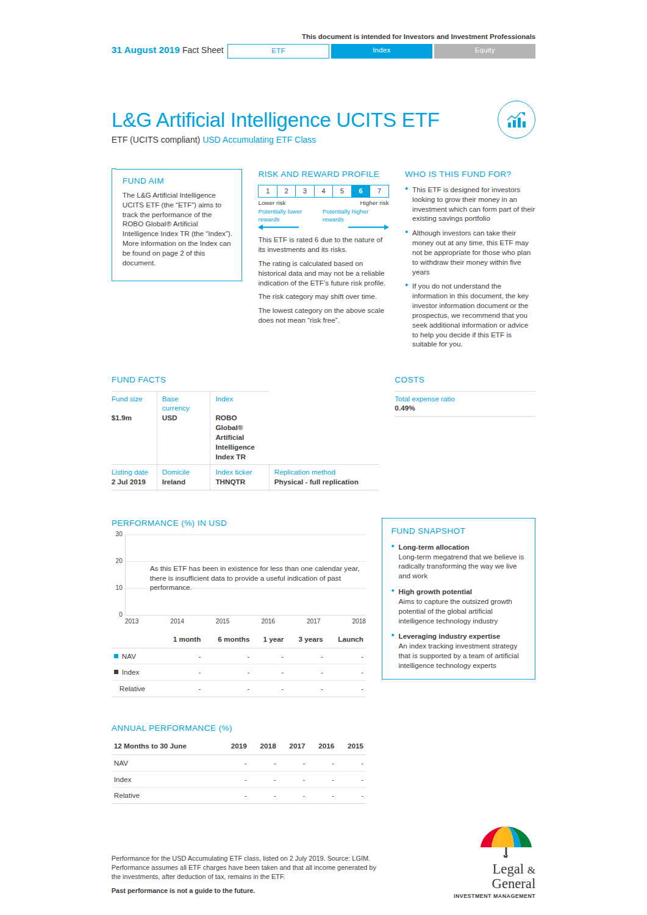This document is intended for Investors and Investment Professionals
31 August 2019 Fact Sheet
ETF
Index
Equity
L&G Artificial Intelligence UCITS ETF
ETF (UCITS compliant) USD Accumulating ETF Class
Fund aim
The L&G Artificial Intelligence UCITS ETF (the “ETF”) aims to track the performance of the ROBO Global® Artificial Intelligence Index TR (the “Index”). More information on the Index can be found on page 2 of this document.
Risk and reward profile
1
2
3
4
5
6
7
Lower risk Higher risk
Potentially lower rewards Potentially higher rewards
This ETF is rated 6 due to the nature of its investments and its risks.
The rating is calculated based on historical data and may not be a reliable indication of the ETF’s future risk profile.
The risk category may shift over time.
The lowest category on the above scale does not mean “risk free”.
Who is this fund for?
This ETF is designed for investors looking to grow their money in an investment which can form part of their existing savings portfolio
Although investors can take their money out at any time, this ETF may not be appropriate for those who plan to withdraw their money within five years
If you do not understand the information in this document, the key investor information document or the prospectus, we recommend that you seek additional information or advice to help you decide if this ETF is suitable for you.
Fund facts
| Fund size | Base currency | Index |
| $1.9m | USD | ROBO Global® Artificial Intelligence Index TR |
| Listing date | Domicile | Index ticker | Replication method |
| 2 Jul 2019 | Ireland | THNQTR | Physical - full replication |
Costs
Total expense ratio
0.49%
Performance (%) in USD
30 20 10 0
As this ETF has been in existence for less than one calendar year, there is insufficient data to provide a useful indication of past performance.
201320142015201620172018
| | 1 month | 6 months | 1 year | 3 years | Launch |
| --- | --- | --- | --- | --- | --- |
| NAV | - | - | - | - | - |
| Index | - | - | - | - | - |
| Relative | - | - | - | - | - |
Fund snapshot
Long-term allocation
Long-term megatrend that we believe is radically transforming the way we live and work
High growth potential
Aims to capture the outsized growth potential of the global artificial intelligence technology industry
Leveraging industry expertise
An index tracking investment strategy that is supported by a team of artificial intelligence technology experts
Annual performance (%)
| 12 Months to 30 June | 2019 | 2018 | 2017 | 2016 | 2015 |
| --- | --- | --- | --- | --- | --- |
| NAV | - | - | - | - | - |
| Index | - | - | - | - | - |
| Relative | - | - | - | - | - |
Performance for the USD Accumulating ETF class, listed on 2 July 2019. Source: LGIM. Performance assumes all ETF charges have been taken and that all income generated by the investments, after deduction of tax, remains in the ETF.
Past performance is not a guide to the future.
Legal &
General
INVESTMENT MANAGEMENT